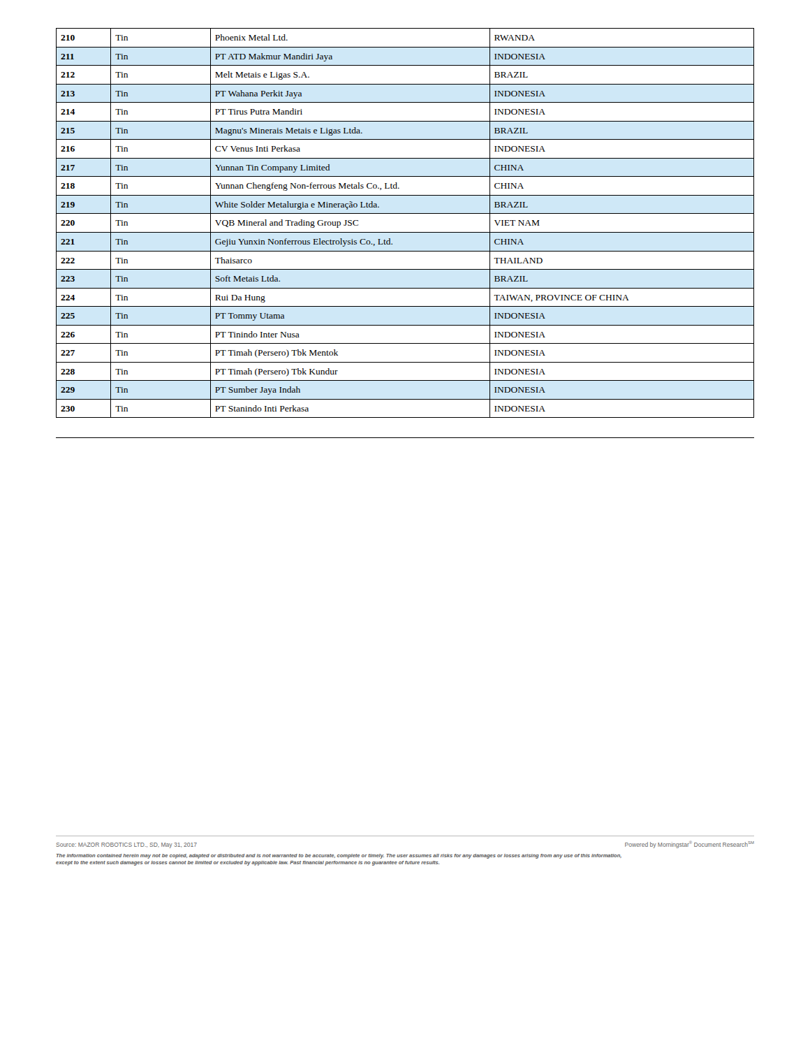| 210 | Tin | Phoenix Metal Ltd. | RWANDA |
| 211 | Tin | PT ATD Makmur Mandiri Jaya | INDONESIA |
| 212 | Tin | Melt Metais e Ligas S.A. | BRAZIL |
| 213 | Tin | PT Wahana Perkit Jaya | INDONESIA |
| 214 | Tin | PT Tirus Putra Mandiri | INDONESIA |
| 215 | Tin | Magnu's Minerais Metais e Ligas Ltda. | BRAZIL |
| 216 | Tin | CV Venus Inti Perkasa | INDONESIA |
| 217 | Tin | Yunnan Tin Company Limited | CHINA |
| 218 | Tin | Yunnan Chengfeng Non-ferrous Metals Co., Ltd. | CHINA |
| 219 | Tin | White Solder Metalurgia e Mineração Ltda. | BRAZIL |
| 220 | Tin | VQB Mineral and Trading Group JSC | VIET NAM |
| 221 | Tin | Gejiu Yunxin Nonferrous Electrolysis Co., Ltd. | CHINA |
| 222 | Tin | Thaisarco | THAILAND |
| 223 | Tin | Soft Metais Ltda. | BRAZIL |
| 224 | Tin | Rui Da Hung | TAIWAN, PROVINCE OF CHINA |
| 225 | Tin | PT Tommy Utama | INDONESIA |
| 226 | Tin | PT Tinindo Inter Nusa | INDONESIA |
| 227 | Tin | PT Timah (Persero) Tbk Mentok | INDONESIA |
| 228 | Tin | PT Timah (Persero) Tbk Kundur | INDONESIA |
| 229 | Tin | PT Sumber Jaya Indah | INDONESIA |
| 230 | Tin | PT Stanindo Inti Perkasa | INDONESIA |
Source: MAZOR ROBOTICS LTD., SD, May 31, 2017
Powered by Morningstar® Document ResearchSM
The information contained herein may not be copied, adapted or distributed and is not warranted to be accurate, complete or timely. The user assumes all risks for any damages or losses arising from any use of this information,
except to the extent such damages or losses cannot be limited or excluded by applicable law. Past financial performance is no guarantee of future results.